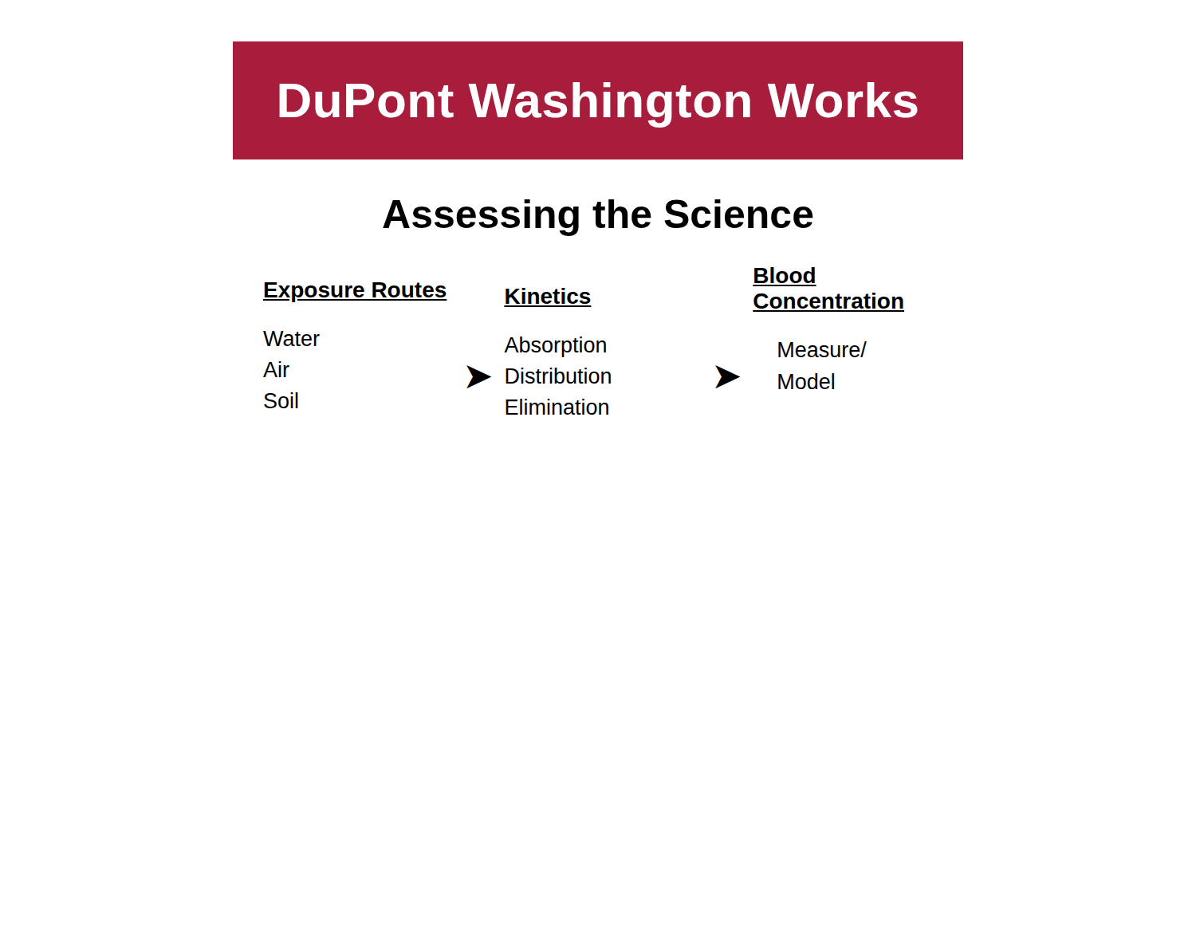DuPont Washington Works
Assessing the Science
Exposure Routes
Water
Air
Soil
➤
Kinetics
Absorption
Distribution
Elimination
➤
Blood
Concentration
Measure/
Model